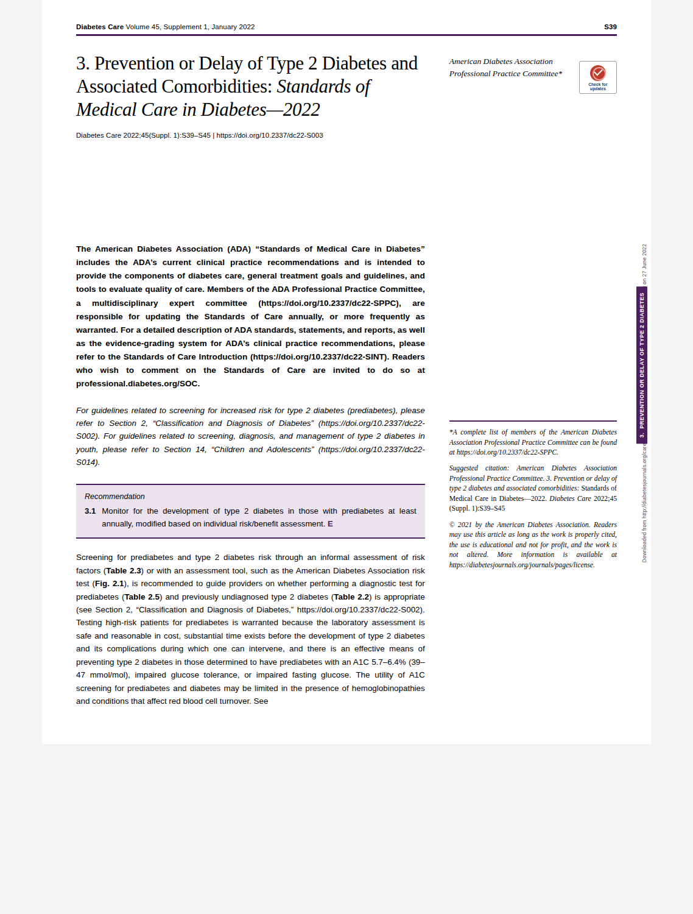Diabetes Care Volume 45, Supplement 1, January 2022
S39
Check for
updates
Downloaded from http://diabetesjournals.org/care/article-pdf/45/Supplement_1/S39/637518/dc22s003.pdf by guest on 27 June 2022
3. PREVENTION OR DELAY OF TYPE 2 DIABETES
3. Prevention or Delay of Type 2 Diabetes and Associated Comorbidities: Standards of Medical Care in Diabetes—2022
Diabetes Care 2022;45(Suppl. 1):S39–S45 | https://doi.org/10.2337/dc22-S003
The American Diabetes Association (ADA) “Standards of Medical Care in Diabetes” includes the ADA’s current clinical practice recommendations and is intended to provide the components of diabetes care, general treatment goals and guidelines, and tools to evaluate quality of care. Members of the ADA Professional Practice Committee, a multidisciplinary expert committee (https://doi.org/10.2337/dc22-SPPC), are responsible for updating the Standards of Care annually, or more frequently as warranted. For a detailed description of ADA standards, statements, and reports, as well as the evidence-grading system for ADA’s clinical practice recommendations, please refer to the Standards of Care Introduction (https://doi.org/10.2337/dc22-SINT). Readers who wish to comment on the Standards of Care are invited to do so at professional.diabetes.org/SOC.
For guidelines related to screening for increased risk for type 2 diabetes (prediabetes), please refer to Section 2, “Classification and Diagnosis of Diabetes” (https://doi.org/10.2337/dc22-S002). For guidelines related to screening, diagnosis, and management of type 2 diabetes in youth, please refer to Section 14, “Children and Adolescents” (https://doi.org/10.2337/dc22-S014).
Recommendation
3.1 Monitor for the development of type 2 diabetes in those with prediabetes at least annually, modified based on individual risk/benefit assessment. E
Screening for prediabetes and type 2 diabetes risk through an informal assessment of risk factors (Table 2.3) or with an assessment tool, such as the American Diabetes Association risk test (Fig. 2.1), is recommended to guide providers on whether performing a diagnostic test for prediabetes (Table 2.5) and previously undiagnosed type 2 diabetes (Table 2.2) is appropriate (see Section 2, “Classification and Diagnosis of Diabetes,” https://doi.org/10.2337/dc22-S002). Testing high-risk patients for prediabetes is warranted because the laboratory assessment is safe and reasonable in cost, substantial time exists before the development of type 2 diabetes and its complications during which one can intervene, and there is an effective means of preventing type 2 diabetes in those determined to have prediabetes with an A1C 5.7–6.4% (39–47 mmol/mol), impaired glucose tolerance, or impaired fasting glucose. The utility of A1C screening for prediabetes and diabetes may be limited in the presence of hemoglobinopathies and conditions that affect red blood cell turnover. See
American Diabetes Association
Professional Practice Committee*
*A complete list of members of the American Diabetes Association Professional Practice Committee can be found at https://doi.org/10.2337/dc22-SPPC.
Suggested citation: American Diabetes Association Professional Practice Committee. 3. Prevention or delay of type 2 diabetes and associated comorbidities: Standards of Medical Care in Diabetes—2022. Diabetes Care 2022;45 (Suppl. 1):S39–S45
© 2021 by the American Diabetes Association. Readers may use this article as long as the work is properly cited, the use is educational and not for profit, and the work is not altered. More information is available at https://diabetesjournals.org/journals/pages/license.